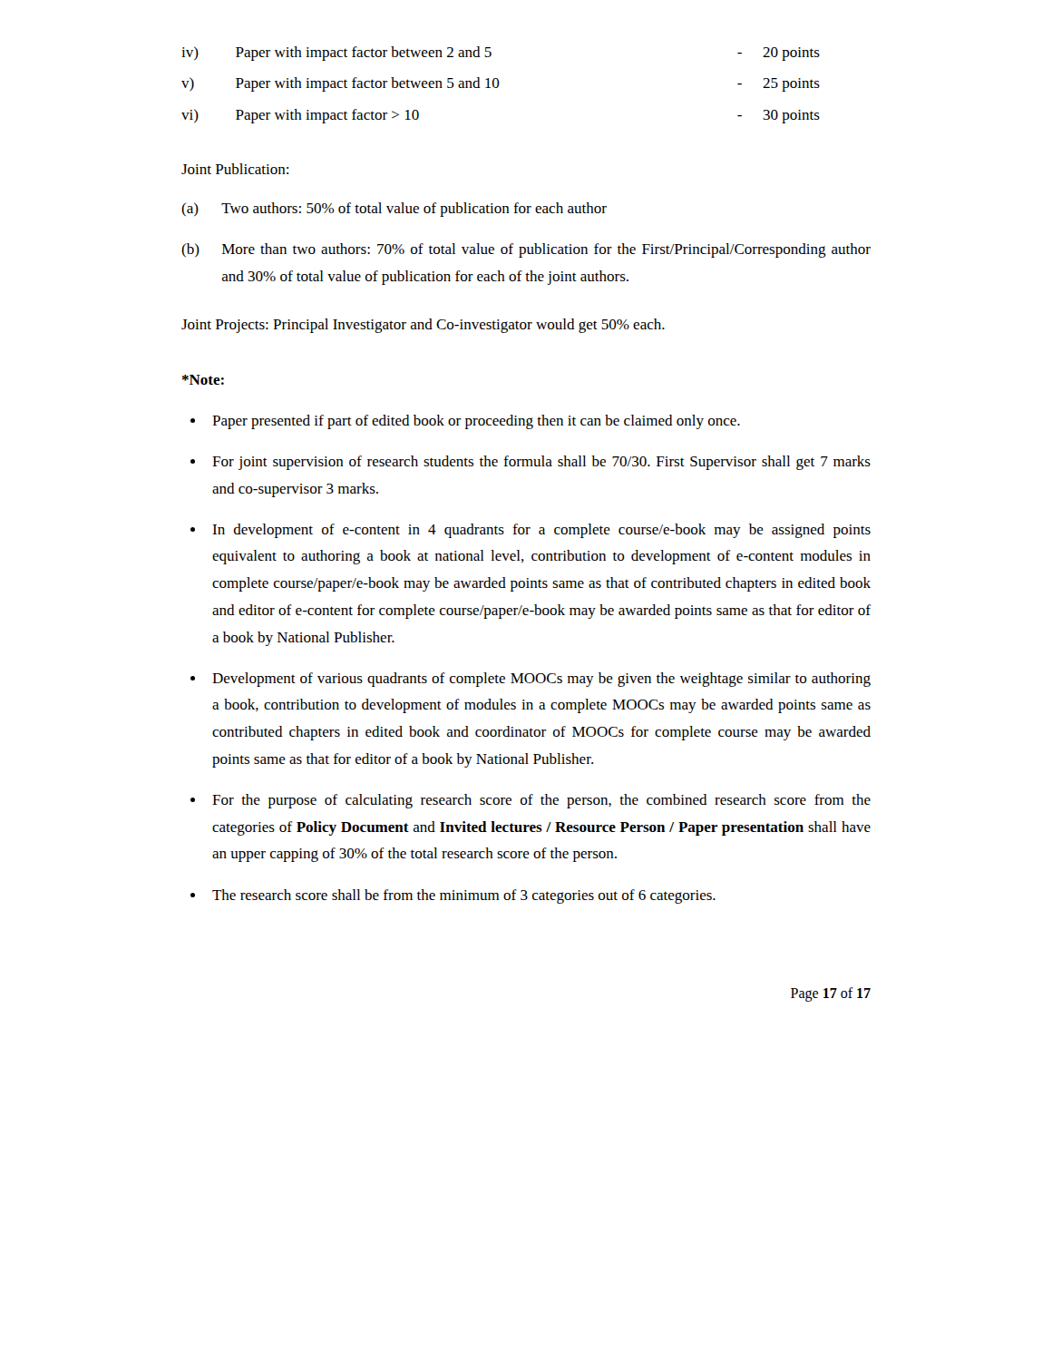| iv) | Paper with impact factor between 2 and 5 | - | 20 points |
| v) | Paper with impact factor between 5 and 10 | - | 25 points |
| vi) | Paper with impact factor > 10 | - | 30 points |
Joint Publication:
(a) Two authors: 50% of total value of publication for each author
(b) More than two authors: 70% of total value of publication for the First/Principal/Corresponding author and 30% of total value of publication for each of the joint authors.
Joint Projects: Principal Investigator and Co-investigator would get 50% each.
*Note:
Paper presented if part of edited book or proceeding then it can be claimed only once.
For joint supervision of research students the formula shall be 70/30. First Supervisor shall get 7 marks and co-supervisor 3 marks.
In development of e-content in 4 quadrants for a complete course/e-book may be assigned points equivalent to authoring a book at national level, contribution to development of e-content modules in complete course/paper/e-book may be awarded points same as that of contributed chapters in edited book and editor of e-content for complete course/paper/e-book may be awarded points same as that for editor of a book by National Publisher.
Development of various quadrants of complete MOOCs may be given the weightage similar to authoring a book, contribution to development of modules in a complete MOOCs may be awarded points same as contributed chapters in edited book and coordinator of MOOCs for complete course may be awarded points same as that for editor of a book by National Publisher.
For the purpose of calculating research score of the person, the combined research score from the categories of Policy Document and Invited lectures / Resource Person / Paper presentation shall have an upper capping of 30% of the total research score of the person.
The research score shall be from the minimum of 3 categories out of 6 categories.
Page 17 of 17